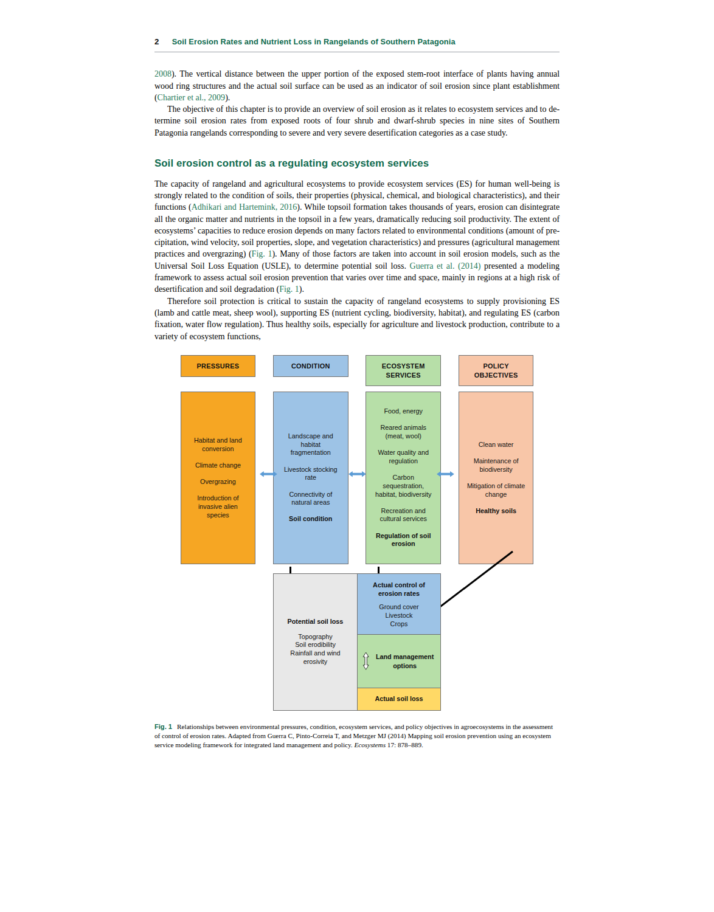2 Soil Erosion Rates and Nutrient Loss in Rangelands of Southern Patagonia
2008). The vertical distance between the upper portion of the exposed stem-root interface of plants having annual wood ring structures and the actual soil surface can be used as an indicator of soil erosion since plant establishment (Chartier et al., 2009).
The objective of this chapter is to provide an overview of soil erosion as it relates to ecosystem services and to determine soil erosion rates from exposed roots of four shrub and dwarf-shrub species in nine sites of Southern Patagonia rangelands corresponding to severe and very severe desertification categories as a case study.
Soil erosion control as a regulating ecosystem services
The capacity of rangeland and agricultural ecosystems to provide ecosystem services (ES) for human well-being is strongly related to the condition of soils, their properties (physical, chemical, and biological characteristics), and their functions (Adhikari and Hartemink, 2016). While topsoil formation takes thousands of years, erosion can disintegrate all the organic matter and nutrients in the topsoil in a few years, dramatically reducing soil productivity. The extent of ecosystems’ capacities to reduce erosion depends on many factors related to environmental conditions (amount of precipitation, wind velocity, soil properties, slope, and vegetation characteristics) and pressures (agricultural management practices and overgrazing) (Fig. 1). Many of those factors are taken into account in soil erosion models, such as the Universal Soil Loss Equation (USLE), to determine potential soil loss. Guerra et al. (2014) presented a modeling framework to assess actual soil erosion prevention that varies over time and space, mainly in regions at a high risk of desertification and soil degradation (Fig. 1).
Therefore soil protection is critical to sustain the capacity of rangeland ecosystems to supply provisioning ES (lamb and cattle meat, sheep wool), supporting ES (nutrient cycling, biodiversity, habitat), and regulating ES (carbon fixation, water flow regulation). Thus healthy soils, especially for agriculture and livestock production, contribute to a variety of ecosystem functions,
Pressures
Condition
Ecosystem Services
Policy Objectives
Habitat and land conversion
Climate change
Overgrazing
Introduction of invasive alien species
Landscape and habitat fragmentation
Livestock stocking rate
Connectivity of natural areas
Soil condition
Food, energy
Reared animals (meat, wool)
Water quality and regulation
Carbon sequestration, habitat, biodiversity
Recreation and cultural services
Regulation of soil erosion
Clean water
Maintenance of biodiversity
Mitigation of climate change
Healthy soils
Potential soil loss
Topography
Soil erodibility
Rainfall and wind erosivity
Actual control of erosion rates
Ground cover
Livestock
Crops
Land management options
Actual soil loss
Fig. 1 Relationships between environmental pressures, condition, ecosystem services, and policy objectives in agroecosystems in the assessment of control of erosion rates. Adapted from Guerra C, Pinto-Correia T, and Metzger MJ (2014) Mapping soil erosion prevention using an ecosystem service modeling framework for integrated land management and policy. Ecosystems 17: 878–889.